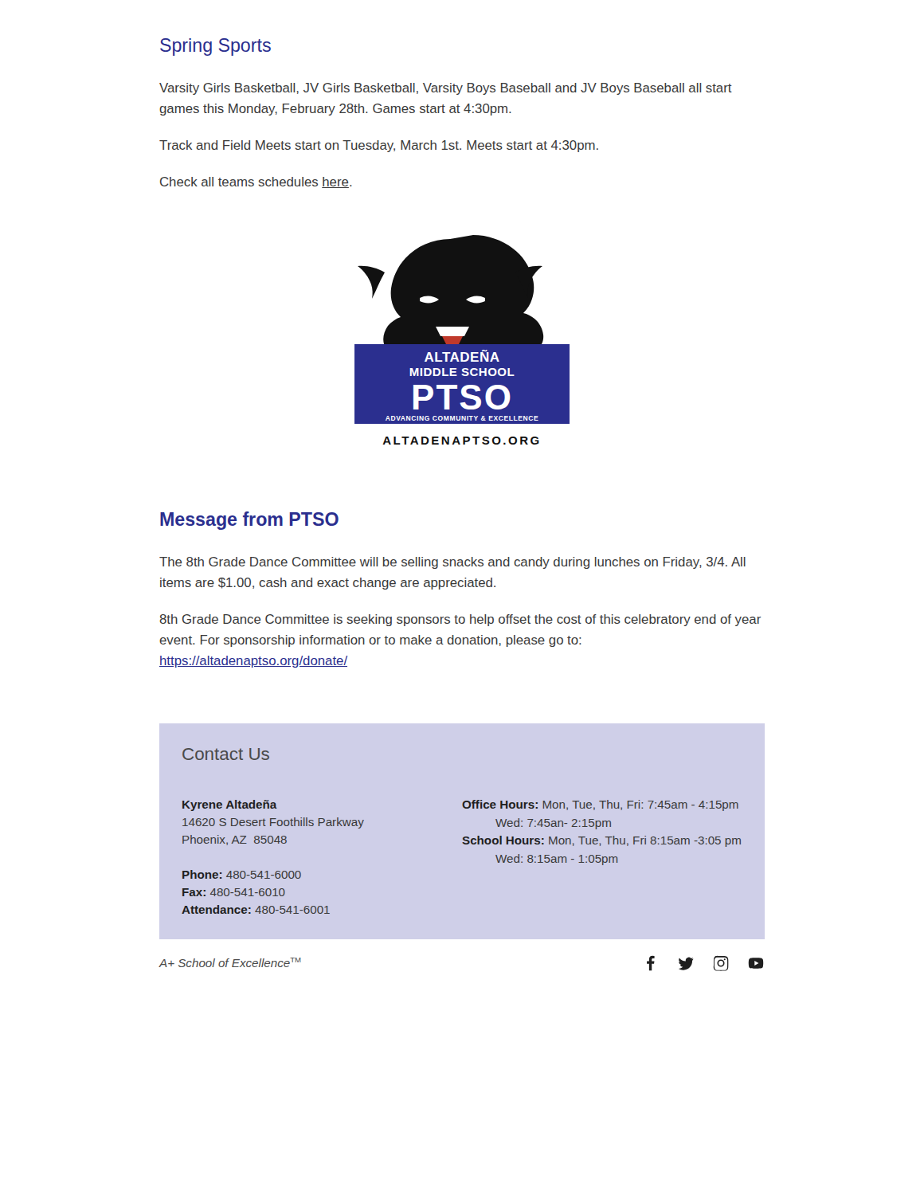Spring Sports
Varsity Girls Basketball, JV Girls Basketball, Varsity Boys Baseball and JV Boys Baseball all start games this Monday, February 28th. Games start at 4:30pm.
Track and Field Meets start on Tuesday, March 1st. Meets start at 4:30pm.
Check all teams schedules here.
ALTADEÑA MIDDLE SCHOOL PTSO ADVANCING COMMUNITY & EXCELLENCE ALTADENAPTSO.ORG
Message from PTSO
The 8th Grade Dance Committee will be selling snacks and candy during lunches on Friday, 3/4. All items are $1.00, cash and exact change are appreciated.
8th Grade Dance Committee is seeking sponsors to help offset the cost of this celebratory end of year event. For sponsorship information or to make a donation, please go to: https://altadenaptso.org/donate/
Contact Us
Kyrene Altadeña
14620 S Desert Foothills Parkway
Phoenix, AZ 85048
Phone: 480-541-6000
Fax: 480-541-6010
Attendance: 480-541-6001
Office Hours: Mon, Tue, Thu, Fri: 7:45am - 4:15pm Wed: 7:45an- 2:15pm School Hours: Mon, Tue, Thu, Fri 8:15am -3:05 pm Wed: 8:15am - 1:05pm
A+ School of ExcellenceTM